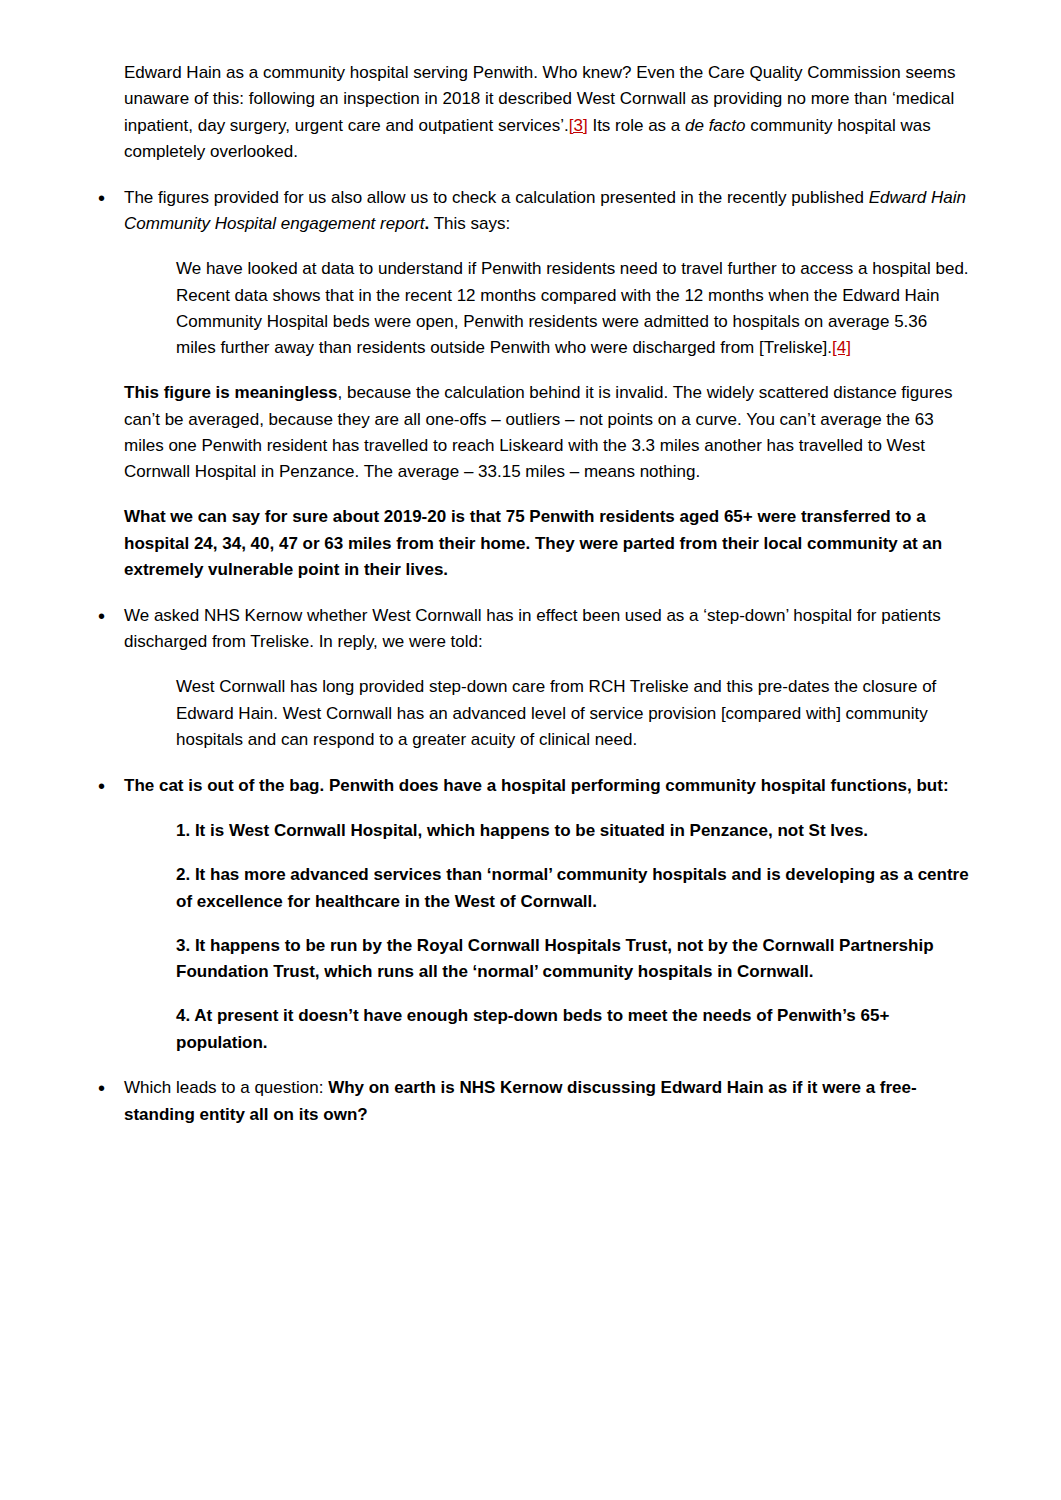Edward Hain as a community hospital serving Penwith. Who knew? Even the Care Quality Commission seems unaware of this: following an inspection in 2018 it described West Cornwall as providing no more than ‘medical inpatient, day surgery, urgent care and outpatient services’.[3] Its role as a de facto community hospital was completely overlooked.
The figures provided for us also allow us to check a calculation presented in the recently published Edward Hain Community Hospital engagement report. This says:
We have looked at data to understand if Penwith residents need to travel further to access a hospital bed. Recent data shows that in the recent 12 months compared with the 12 months when the Edward Hain Community Hospital beds were open, Penwith residents were admitted to hospitals on average 5.36 miles further away than residents outside Penwith who were discharged from [Treliske].[4]
This figure is meaningless, because the calculation behind it is invalid. The widely scattered distance figures can’t be averaged, because they are all one-offs – outliers – not points on a curve. You can’t average the 63 miles one Penwith resident has travelled to reach Liskeard with the 3.3 miles another has travelled to West Cornwall Hospital in Penzance. The average – 33.15 miles – means nothing.
What we can say for sure about 2019-20 is that 75 Penwith residents aged 65+ were transferred to a hospital 24, 34, 40, 47 or 63 miles from their home. They were parted from their local community at an extremely vulnerable point in their lives.
We asked NHS Kernow whether West Cornwall has in effect been used as a ‘step-down’ hospital for patients discharged from Treliske. In reply, we were told:
West Cornwall has long provided step-down care from RCH Treliske and this pre-dates the closure of Edward Hain. West Cornwall has an advanced level of service provision [compared with] community hospitals and can respond to a greater acuity of clinical need.
The cat is out of the bag. Penwith does have a hospital performing community hospital functions, but:
1. It is West Cornwall Hospital, which happens to be situated in Penzance, not St Ives.
2. It has more advanced services than ‘normal’ community hospitals and is developing as a centre of excellence for healthcare in the West of Cornwall.
3. It happens to be run by the Royal Cornwall Hospitals Trust, not by the Cornwall Partnership Foundation Trust, which runs all the ‘normal’ community hospitals in Cornwall.
4. At present it doesn’t have enough step-down beds to meet the needs of Penwith’s 65+ population.
Which leads to a question: Why on earth is NHS Kernow discussing Edward Hain as if it were a free-standing entity all on its own?